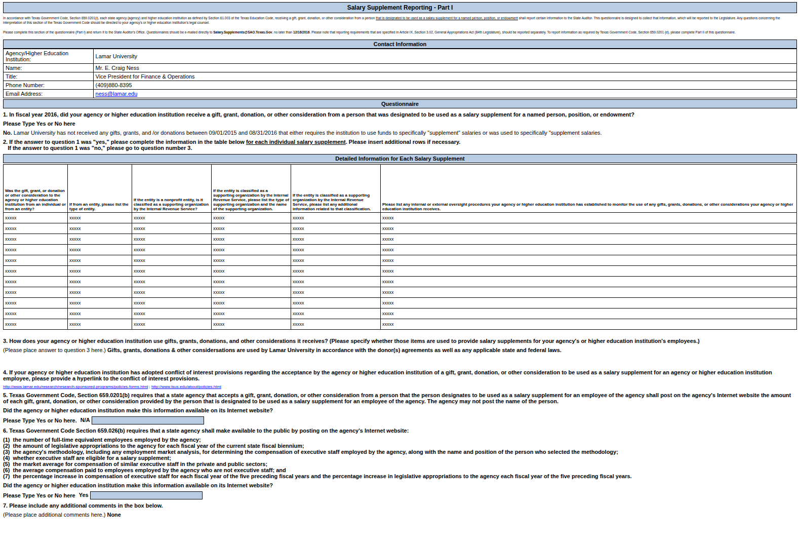Salary Supplement Reporting - Part I
In accordance with Texas Government Code, Section 659.0201(i), each state agency (agency) and higher education institution as defined by Section 61.003 of the Texas Education Code, receiving a gift, grant, donation, or other consideration from a person that is designated to be used as a salary supplement for a named person, position, or endowment shall report certain information to the State Auditor. This questionnaire is designed to collect that information, which will be reported to the Legislature. Any questions concerning the interpretation of this section of the Texas Government Code should be directed to your agency's or higher education institution's legal counsel.
Please complete this section of the questionnaire (Part I) and return it to the State Auditor's Office. Questionnaires should be e-mailed directly to Salary.Supplements@SAO.Texas.Gov, no later than 12/16/2016. Please note that reporting requirements that are specified in Article IX, Section 3.02, General Appropriations Act (84th Legislature), should be reported separately. To report information as required by Texas Government Code, Section 659.0201 (d), please complete Part II of this questionnaire.
Contact Information
| Agency/Higher Education Institution: | Lamar University |
| Name: | Mr. E. Craig Ness |
| Title: | Vice President for Finance & Operations |
| Phone Number: | (409)880-8395 |
| Email Address: | ness@lamar.edu |
Questionnaire
1. In fiscal year 2016, did your agency or higher education institution receive a gift, grant, donation, or other consideration from a person that was designated to be used as a salary supplement for a named person, position, or endowment?
Please Type Yes or No here
No. Lamar University has not received any gifts, grants, and /or donations between 09/01/2015 and 08/31/2016 that either requires the institution to use funds to specifically "supplement" salaries or was used to specifically "supplement salaries.
2. If the answer to question 1 was "yes," please complete the information in the table below for each individual salary supplement. Please insert additional rows if necessary.
If the answer to question 1 was "no," please go to question number 3.
Detailed Information for Each Salary Supplement
| Was the gift, grant, or donation or other consideration to the agency or higher education institution from an individual or from an entity? | If from an entity, please list the type of entity. | If the entity is a nonprofit entity, is it classified as a supporting organization by the Internal Revenue Service? | If the entity is classified as a supporting organization by the Internal Revenue Service, please list the type of supporting organization and the name of the supporting organization. | If the entity is classified as a supporting organization by the Internal Revenue Service, please list any additional information related to that classification. | Please list any internal or external oversight procedures your agency or higher education institution has established to monitor the use of any gifts, grants, donations, or other considerations your agency or higher education institution receives. |
| --- | --- | --- | --- | --- | --- |
| xxxxx | xxxxx | xxxxx | xxxxx | xxxxx | xxxxx |
| xxxxx | xxxxx | xxxxx | xxxxx | xxxxx | xxxxx |
| xxxxx | xxxxx | xxxxx | xxxxx | xxxxx | xxxxx |
| xxxxx | xxxxx | xxxxx | xxxxx | xxxxx | xxxxx |
| xxxxx | xxxxx | xxxxx | xxxxx | xxxxx | xxxxx |
| xxxxx | xxxxx | xxxxx | xxxxx | xxxxx | xxxxx |
| xxxxx | xxxxx | xxxxx | xxxxx | xxxxx | xxxxx |
| xxxxx | xxxxx | xxxxx | xxxxx | xxxxx | xxxxx |
| xxxxx | xxxxx | xxxxx | xxxxx | xxxxx | xxxxx |
| xxxxx | xxxxx | xxxxx | xxxxx | xxxxx | xxxxx |
| xxxxx | xxxxx | xxxxx | xxxxx | xxxxx | xxxxx |
3. How does your agency or higher education institution use gifts, grants, donations, and other considerations it receives? (Please specify whether those items are used to provide salary supplements for your agency's or higher education institution's employees.)
(Please place answer to question 3 here.) Gifts, grants, donations & other considersations are used by Lamar University in accordance with the donor(s) agreements as well as any applicable state and federal laws.
4. If your agency or higher education institution has adopted conflict of interest provisions regarding the acceptance by the agency or higher education institution of a gift, grant, donation, or other consideration to be used as a salary supplement for an agency or higher education institution employee, please provide a hyperlink to the conflict of interest provisions.
http://www.lamar.edu/research/research-sponsored-programs/policies-forms.html ; http://www.tsus.edu/about/policies.html
5. Texas Government Code, Section 659.0201(b) requires that a state agency that accepts a gift, grant, donation, or other consideration from a person that the person designates to be used as a salary supplement for an employee of the agency shall post on the agency's Internet website the amount of each gift, grant, donation, or other consideration provided by the person that is designated to be used as a salary supplement for an employee of the agency. The agency may not post the name of the person.
Did the agency or higher education institution make this information available on its Internet website?
Please Type Yes or No here. N/A
6. Texas Government Code Section 659.026(b) requires that a state agency shall make available to the public by posting on the agency's Internet website:
(1) the number of full-time equivalent employees employed by the agency;
(2) the amount of legislative appropriations to the agency for each fiscal year of the current state fiscal biennium;
(3) the agency's methodology, including any employment market analysis, for determining the compensation of executive staff employed by the agency, along with the name and position of the person who selected the methodology;
(4) whether executive staff are eligible for a salary supplement;
(5) the market average for compensation of similar executive staff in the private and public sectors;
(6) the average compensation paid to employees employed by the agency who are not executive staff; and
(7) the percentage increase in compensation of executive staff for each fiscal year of the five preceding fiscal years and the percentage increase in legislative appropriations to the agency each fiscal year of the five preceding fiscal years.
Did the agency or higher education institution make this information available on its Internet website?
Please Type Yes or No here Yes
7. Please include any additional comments in the box below.
(Please place additional comments here.) None